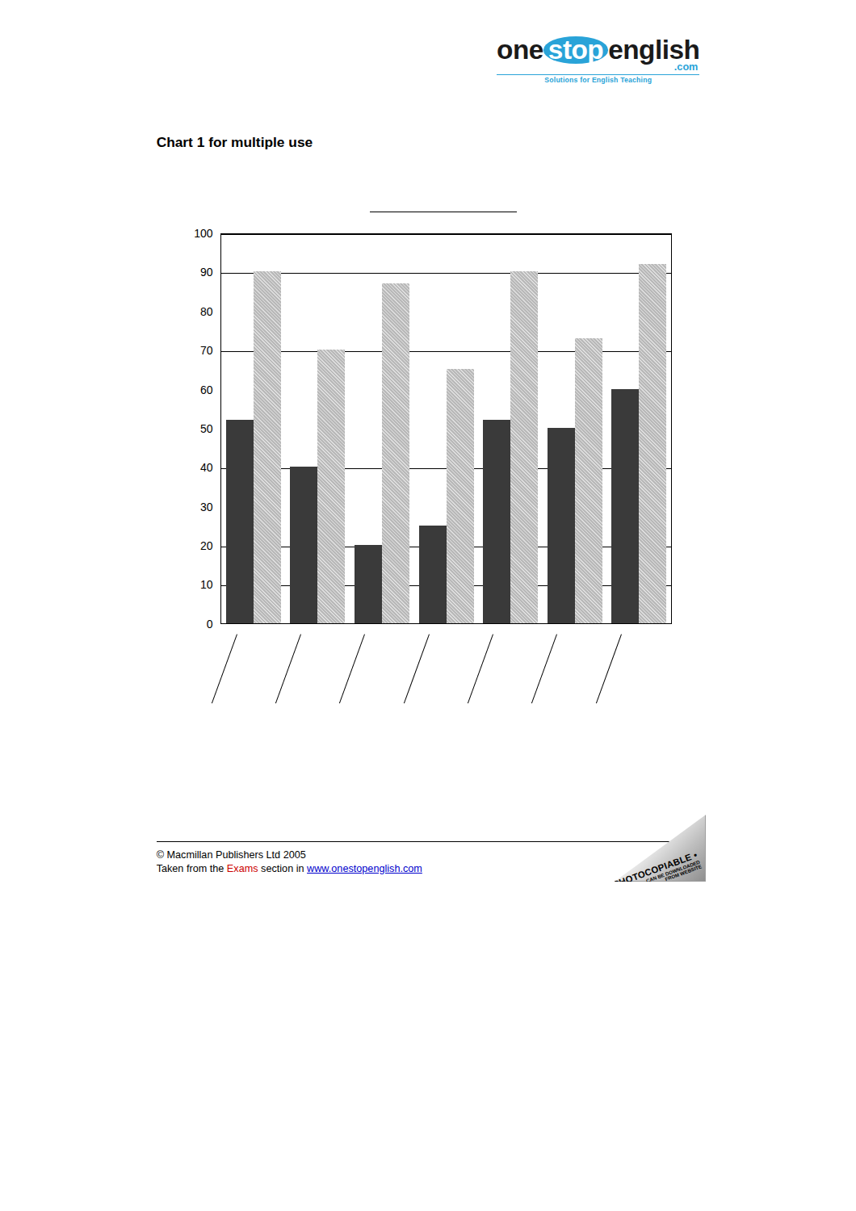one stop english
.com
Solutions for English Teaching
Chart 1 for multiple use
| 100 90 80 70 60 50 40 30 20 10 0 | |
© Macmillan Publishers Ltd 2005
Taken from the Exams section in www.onestopenglish.com
• PHOTOCOPIABLE •
CAN BE DOWNLOADED
FROM WEBSITE